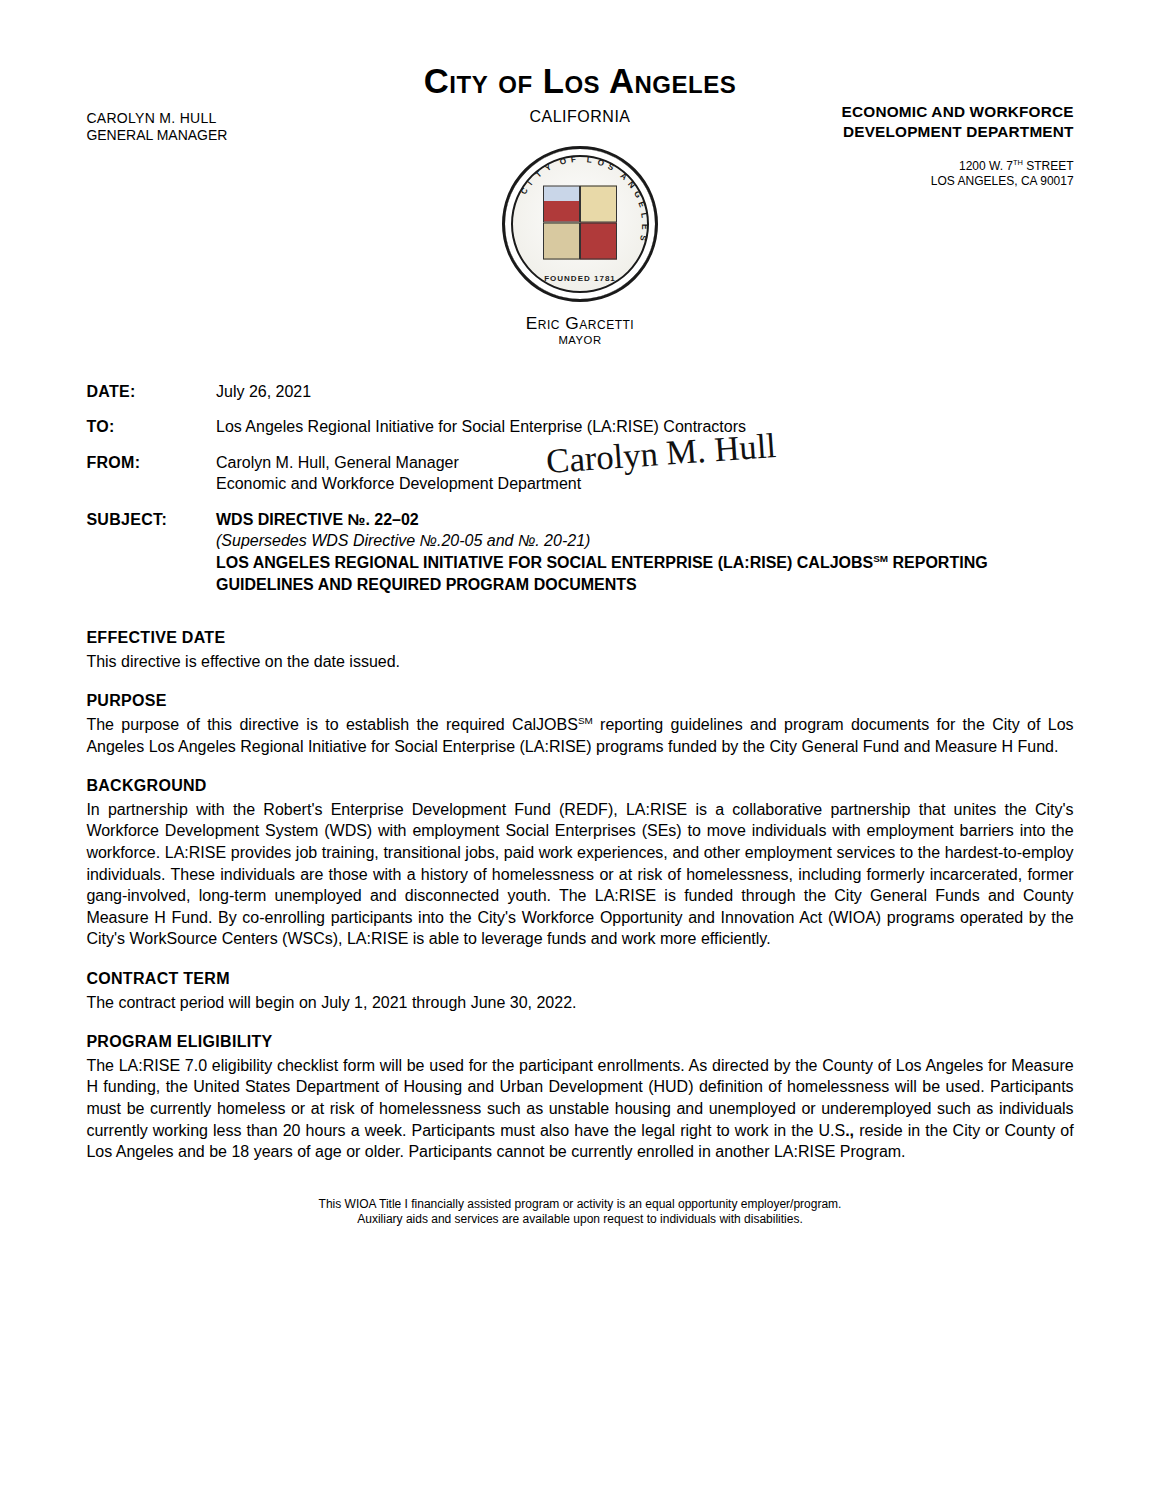City of Los Angeles
CALIFORNIA
CAROLYN M. HULL
GENERAL MANAGER
ECONOMIC AND WORKFORCE
DEVELOPMENT DEPARTMENT
1200 W. 7TH STREET
LOS ANGELES, CA 90017
C I T Y O F L O S A N G E L E S
FOUNDED 1781
Eric Garcetti
MAYOR
| DATE: | July 26, 2021 |
| TO: | Los Angeles Regional Initiative for Social Enterprise (LA:RISE) Contractors |
| FROM: | Carolyn M. Hull, General Manager Carolyn M. Hull Economic and Workforce Development Department |
| SUBJECT: | WDS DIRECTIVE №. 22–02 (Supersedes WDS Directive №.20-05 and №. 20-21) LOS ANGELES REGIONAL INITIATIVE FOR SOCIAL ENTERPRISE (LA:RISE) CALJOBS SM REPORTING GUIDELINES AND REQUIRED PROGRAM DOCUMENTS |
EFFECTIVE DATE
This directive is effective on the date issued.
PURPOSE
The purpose of this directive is to establish the required CalJOBSSM reporting guidelines and program documents for the City of Los Angeles Los Angeles Regional Initiative for Social Enterprise (LA:RISE) programs funded by the City General Fund and Measure H Fund.
BACKGROUND
In partnership with the Robert's Enterprise Development Fund (REDF), LA:RISE is a collaborative partnership that unites the City's Workforce Development System (WDS) with employment Social Enterprises (SEs) to move individuals with employment barriers into the workforce. LA:RISE provides job training, transitional jobs, paid work experiences, and other employment services to the hardest-to-employ individuals. These individuals are those with a history of homelessness or at risk of homelessness, including formerly incarcerated, former gang-involved, long-term unemployed and disconnected youth. The LA:RISE is funded through the City General Funds and County Measure H Fund. By co-enrolling participants into the City's Workforce Opportunity and Innovation Act (WIOA) programs operated by the City's WorkSource Centers (WSCs), LA:RISE is able to leverage funds and work more efficiently.
CONTRACT TERM
The contract period will begin on July 1, 2021 through June 30, 2022.
PROGRAM ELIGIBILITY
The LA:RISE 7.0 eligibility checklist form will be used for the participant enrollments. As directed by the County of Los Angeles for Measure H funding, the United States Department of Housing and Urban Development (HUD) definition of homelessness will be used. Participants must be currently homeless or at risk of homelessness such as unstable housing and unemployed or underemployed such as individuals currently working less than 20 hours a week. Participants must also have the legal right to work in the U.S., reside in the City or County of Los Angeles and be 18 years of age or older. Participants cannot be currently enrolled in another LA:RISE Program.
This WIOA Title I financially assisted program or activity is an equal opportunity employer/program.
Auxiliary aids and services are available upon request to individuals with disabilities.